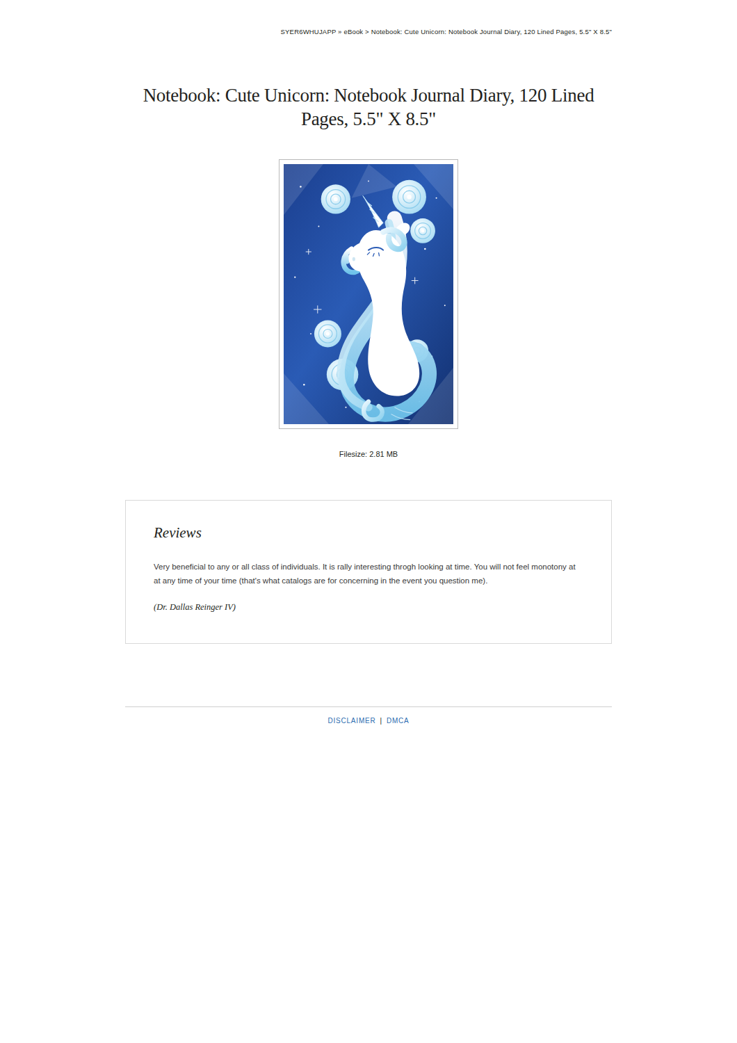SYER6WHUJAPP » eBook > Notebook: Cute Unicorn: Notebook Journal Diary, 120 Lined Pages, 5.5" X 8.5"
Notebook: Cute Unicorn: Notebook Journal Diary, 120 Lined Pages, 5.5" X 8.5"
Filesize: 2.81 MB
Reviews
Very beneficial to any or all class of individuals. It is rally interesting throgh looking at time. You will not feel monotony at at any time of your time (that's what catalogs are for concerning in the event you question me).
(Dr. Dallas Reinger IV)
DISCLAIMER|DMCA